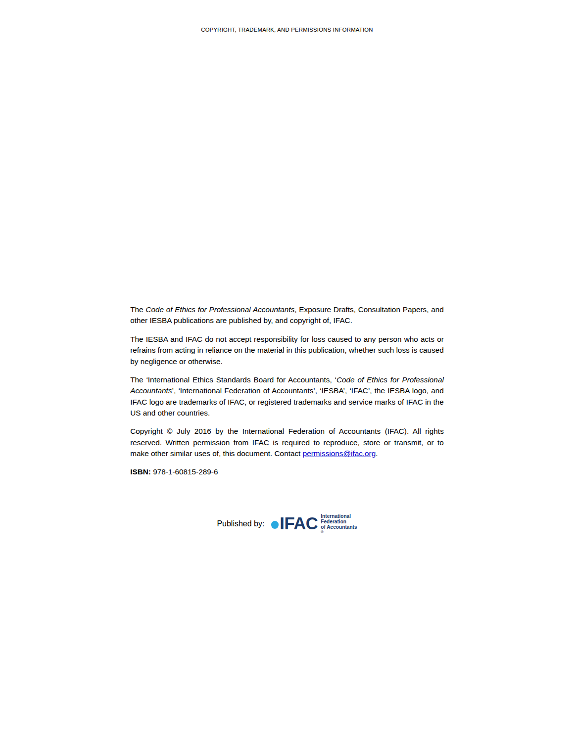COPYRIGHT, TRADEMARK, AND PERMISSIONS INFORMATION
The Code of Ethics for Professional Accountants, Exposure Drafts, Consultation Papers, and other IESBA publications are published by, and copyright of, IFAC.
The IESBA and IFAC do not accept responsibility for loss caused to any person who acts or refrains from acting in reliance on the material in this publication, whether such loss is caused by negligence or otherwise.
The ‘International Ethics Standards Board for Accountants, ‘Code of Ethics for Professional Accountants’, ‘International Federation of Accountants’, ‘IESBA’, ‘IFAC’, the IESBA logo, and IFAC logo are trademarks of IFAC, or registered trademarks and service marks of IFAC in the US and other countries.
Copyright © July 2016 by the International Federation of Accountants (IFAC). All rights reserved. Written permission from IFAC is required to reproduce, store or transmit, or to make other similar uses of, this document. Contact permissions@ifac.org.
ISBN: 978-1-60815-289-6
Published by: IFAC International Federation of Accountants®